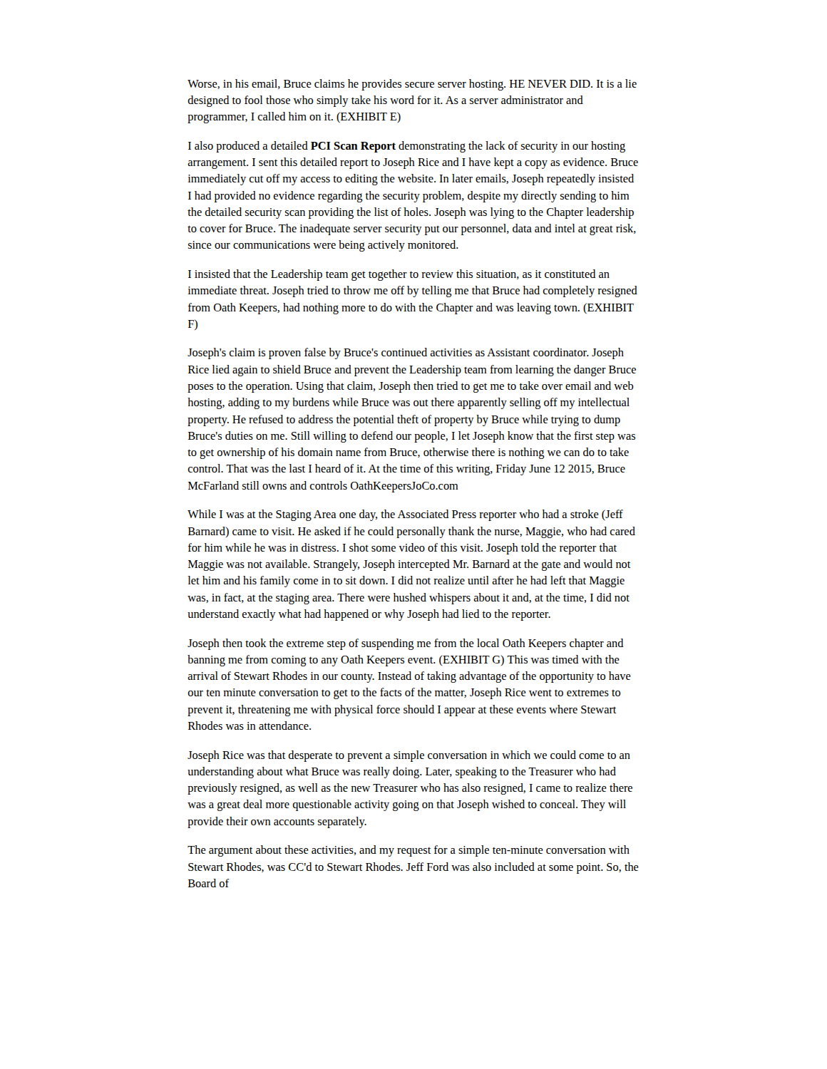Worse, in his email, Bruce claims he provides secure server hosting. HE NEVER DID. It is a lie designed to fool those who simply take his word for it. As a server administrator and programmer, I called him on it. (EXHIBIT E)
I also produced a detailed PCI Scan Report demonstrating the lack of security in our hosting arrangement. I sent this detailed report to Joseph Rice and I have kept a copy as evidence. Bruce immediately cut off my access to editing the website. In later emails, Joseph repeatedly insisted I had provided no evidence regarding the security problem, despite my directly sending to him the detailed security scan providing the list of holes. Joseph was lying to the Chapter leadership to cover for Bruce. The inadequate server security put our personnel, data and intel at great risk, since our communications were being actively monitored.
I insisted that the Leadership team get together to review this situation, as it constituted an immediate threat. Joseph tried to throw me off by telling me that Bruce had completely resigned from Oath Keepers, had nothing more to do with the Chapter and was leaving town. (EXHIBIT F)
Joseph's claim is proven false by Bruce's continued activities as Assistant coordinator. Joseph Rice lied again to shield Bruce and prevent the Leadership team from learning the danger Bruce poses to the operation. Using that claim, Joseph then tried to get me to take over email and web hosting, adding to my burdens while Bruce was out there apparently selling off my intellectual property. He refused to address the potential theft of property by Bruce while trying to dump Bruce's duties on me. Still willing to defend our people, I let Joseph know that the first step was to get ownership of his domain name from Bruce, otherwise there is nothing we can do to take control. That was the last I heard of it. At the time of this writing, Friday June 12 2015, Bruce McFarland still owns and controls OathKeepersJoCo.com
While I was at the Staging Area one day, the Associated Press reporter who had a stroke (Jeff Barnard) came to visit. He asked if he could personally thank the nurse, Maggie, who had cared for him while he was in distress. I shot some video of this visit. Joseph told the reporter that Maggie was not available. Strangely, Joseph intercepted Mr. Barnard at the gate and would not let him and his family come in to sit down. I did not realize until after he had left that Maggie was, in fact, at the staging area. There were hushed whispers about it and, at the time, I did not understand exactly what had happened or why Joseph had lied to the reporter.
Joseph then took the extreme step of suspending me from the local Oath Keepers chapter and banning me from coming to any Oath Keepers event. (EXHIBIT G) This was timed with the arrival of Stewart Rhodes in our county. Instead of taking advantage of the opportunity to have our ten minute conversation to get to the facts of the matter, Joseph Rice went to extremes to prevent it, threatening me with physical force should I appear at these events where Stewart Rhodes was in attendance.
Joseph Rice was that desperate to prevent a simple conversation in which we could come to an understanding about what Bruce was really doing. Later, speaking to the Treasurer who had previously resigned, as well as the new Treasurer who has also resigned, I came to realize there was a great deal more questionable activity going on that Joseph wished to conceal. They will provide their own accounts separately.
The argument about these activities, and my request for a simple ten-minute conversation with Stewart Rhodes, was CC'd to Stewart Rhodes. Jeff Ford was also included at some point. So, the Board of